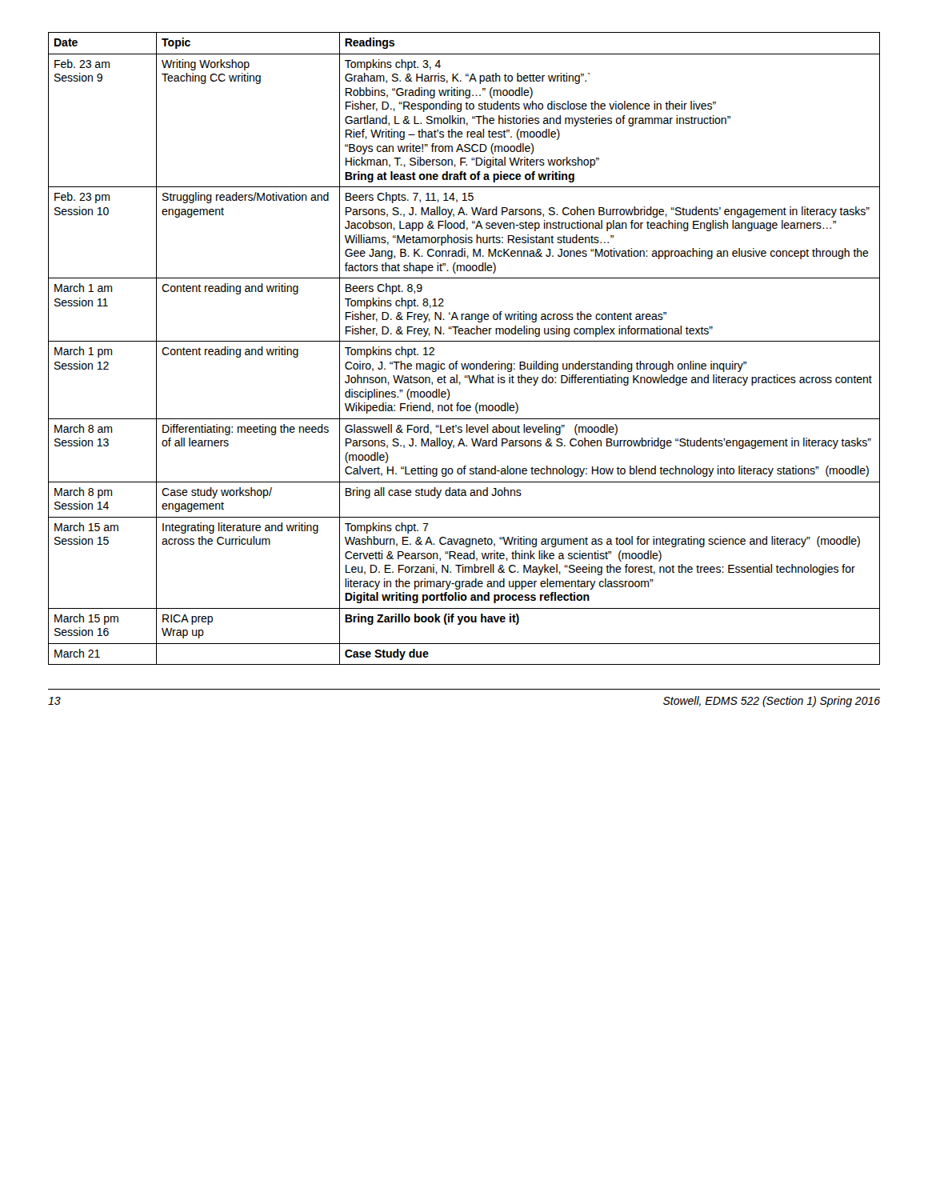| Date | Topic | Readings |
| --- | --- | --- |
| Feb. 23 am Session 9 | Writing Workshop Teaching CC writing | Tompkins chpt. 3, 4 Graham, S. & Harris, K. “A path to better writing”.` Robbins, “Grading writing…” (moodle) Fisher, D., “Responding to students who disclose the violence in their lives” Gartland, L & L. Smolkin, “The histories and mysteries of grammar instruction” Rief, Writing – that’s the real test”. (moodle) “Boys can write!” from ASCD (moodle) Hickman, T., Siberson, F. “Digital Writers workshop” Bring at least one draft of a piece of writing |
| Feb. 23 pm Session 10 | Struggling readers/Motivation and engagement | Beers Chpts. 7, 11, 14, 15 Parsons, S., J. Malloy, A. Ward Parsons, S. Cohen Burrowbridge, “Students’ engagement in literacy tasks” Jacobson, Lapp & Flood, “A seven-step instructional plan for teaching English language learners…” Williams, “Metamorphosis hurts: Resistant students…” Gee Jang, B. K. Conradi, M. McKenna& J. Jones “Motivation: approaching an elusive concept through the factors that shape it”. (moodle) |
| March 1 am Session 11 | Content reading and writing | Beers Chpt. 8,9 Tompkins chpt. 8,12 Fisher, D. & Frey, N. ‘A range of writing across the content areas” Fisher, D. & Frey, N. “Teacher modeling using complex informational texts” |
| March 1 pm Session 12 | Content reading and writing | Tompkins chpt. 12 Coiro, J. “The magic of wondering: Building understanding through online inquiry” Johnson, Watson, et al, “What is it they do: Differentiating Knowledge and literacy practices across content disciplines.” (moodle) Wikipedia: Friend, not foe (moodle) |
| March 8 am Session 13 | Differentiating: meeting the needs of all learners | Glasswell & Ford, “Let’s level about leveling” (moodle) Parsons, S., J. Malloy, A. Ward Parsons & S. Cohen Burrowbridge “Students’engagement in literacy tasks” (moodle) Calvert, H. “Letting go of stand-alone technology: How to blend technology into literacy stations” (moodle) |
| March 8 pm Session 14 | Case study workshop/ engagement | Bring all case study data and Johns |
| March 15 am Session 15 | Integrating literature and writing across the Curriculum | Tompkins chpt. 7 Washburn, E. & A. Cavagneto, “Writing argument as a tool for integrating science and literacy” (moodle) Cervetti & Pearson, “Read, write, think like a scientist” (moodle) Leu, D. E. Forzani, N. Timbrell & C. Maykel, “Seeing the forest, not the trees: Essential technologies for literacy in the primary-grade and upper elementary classroom” Digital writing portfolio and process reflection |
| March 15 pm Session 16 | RICA prep Wrap up | Bring Zarillo book (if you have it) |
| March 21 | | Case Study due |
13 Stowell, EDMS 522 (Section 1) Spring 2016